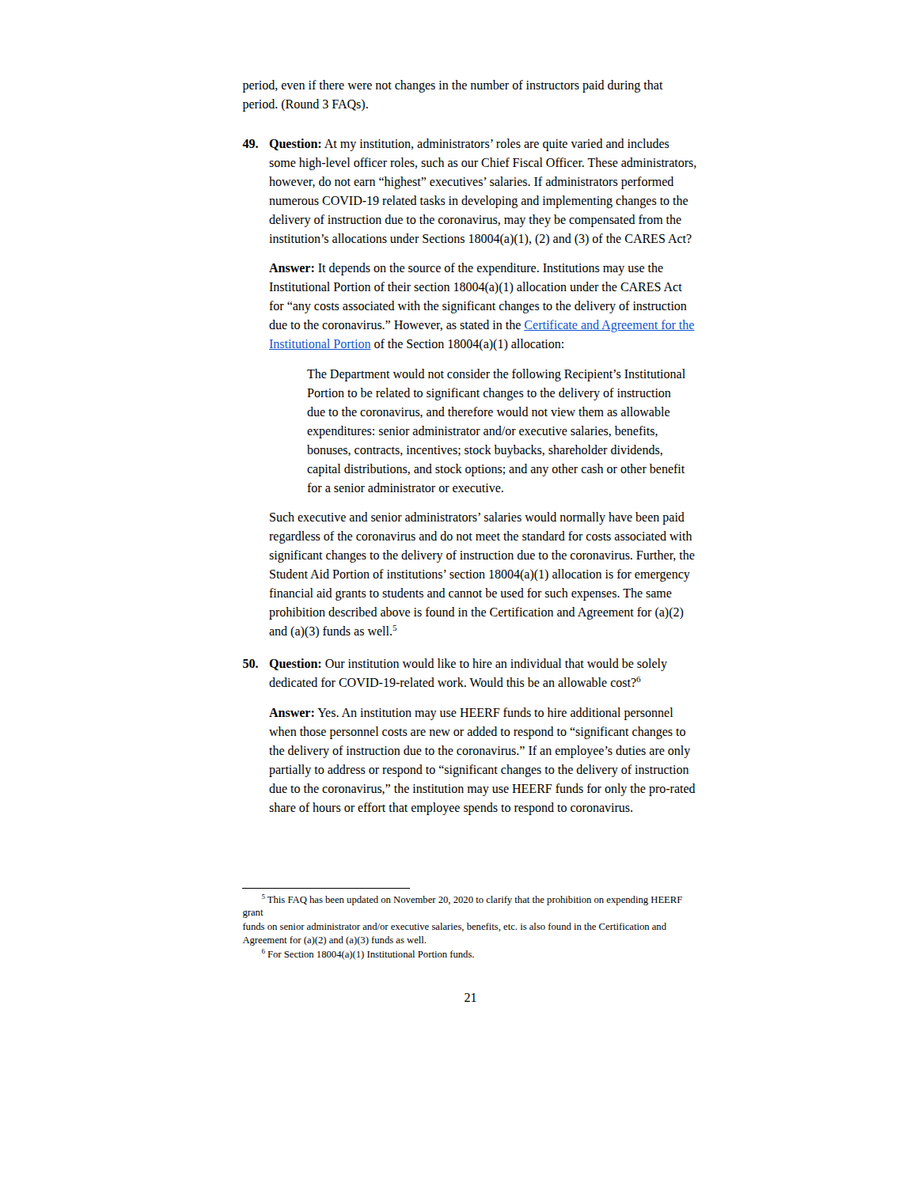period, even if there were not changes in the number of instructors paid during that period. (Round 3 FAQs).
49.
Question: At my institution, administrators’ roles are quite varied and includes some high-level officer roles, such as our Chief Fiscal Officer. These administrators, however, do not earn “highest” executives’ salaries. If administrators performed numerous COVID-19 related tasks in developing and implementing changes to the delivery of instruction due to the coronavirus, may they be compensated from the institution’s allocations under Sections 18004(a)(1), (2) and (3) of the CARES Act?
Answer: It depends on the source of the expenditure. Institutions may use the Institutional Portion of their section 18004(a)(1) allocation under the CARES Act for “any costs associated with the significant changes to the delivery of instruction due to the coronavirus.” However, as stated in the Certificate and Agreement for the Institutional Portion of the Section 18004(a)(1) allocation:
The Department would not consider the following Recipient’s Institutional Portion to be related to significant changes to the delivery of instruction due to the coronavirus, and therefore would not view them as allowable expenditures: senior administrator and/or executive salaries, benefits, bonuses, contracts, incentives; stock buybacks, shareholder dividends, capital distributions, and stock options; and any other cash or other benefit for a senior administrator or executive.
Such executive and senior administrators’ salaries would normally have been paid regardless of the coronavirus and do not meet the standard for costs associated with significant changes to the delivery of instruction due to the coronavirus. Further, the Student Aid Portion of institutions’ section 18004(a)(1) allocation is for emergency financial aid grants to students and cannot be used for such expenses. The same prohibition described above is found in the Certification and Agreement for (a)(2) and (a)(3) funds as well.5
50.
Question: Our institution would like to hire an individual that would be solely dedicated for COVID-19-related work. Would this be an allowable cost?6
Answer: Yes. An institution may use HEERF funds to hire additional personnel when those personnel costs are new or added to respond to “significant changes to the delivery of instruction due to the coronavirus.” If an employee’s duties are only partially to address or respond to “significant changes to the delivery of instruction due to the coronavirus,” the institution may use HEERF funds for only the pro-rated share of hours or effort that employee spends to respond to coronavirus.
5 This FAQ has been updated on November 20, 2020 to clarify that the prohibition on expending HEERF grant
funds on senior administrator and/or executive salaries, benefits, etc. is also found in the Certification and
Agreement for (a)(2) and (a)(3) funds as well.
6 For Section 18004(a)(1) Institutional Portion funds.
21